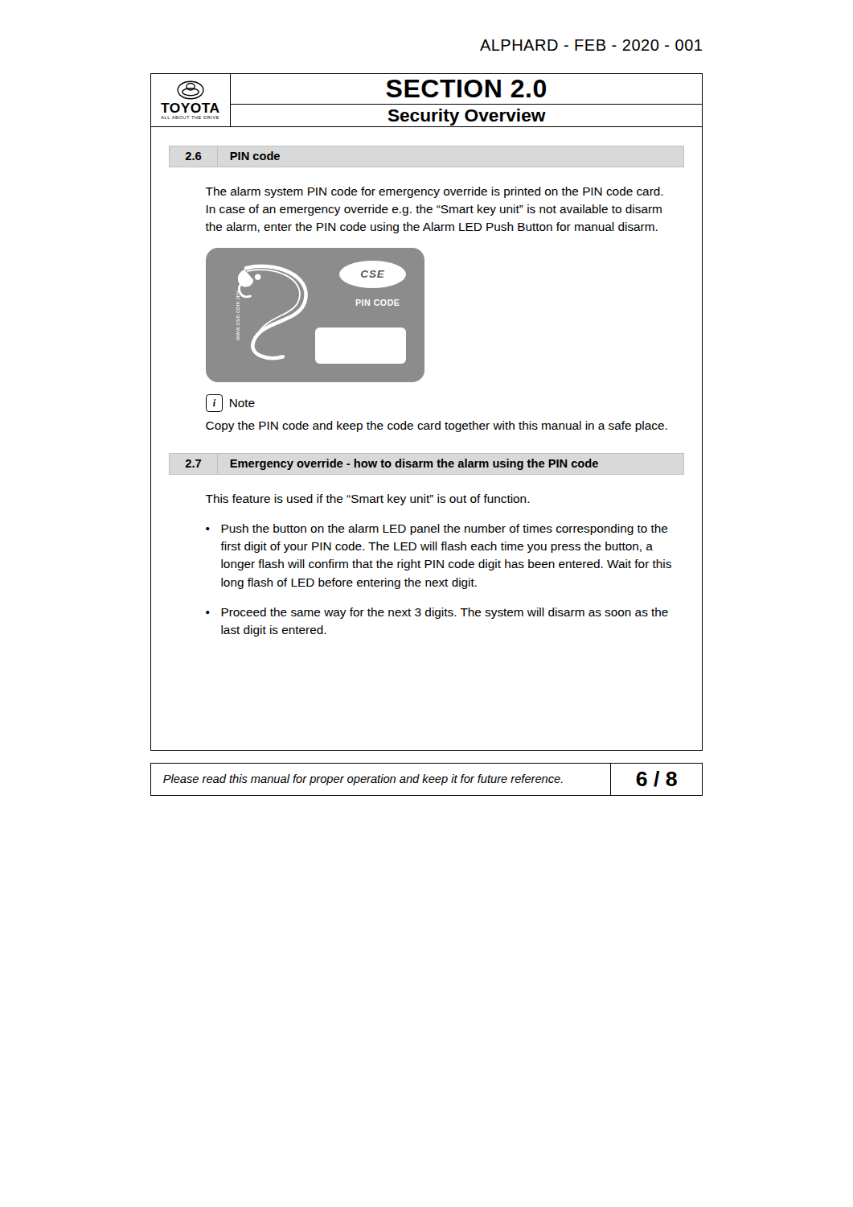ALPHARD - FEB - 2020 - 001
| TOYOTA ALL ABOUT THE DRIVE | SECTION 2.0 |
| Security Overview |
2.6
PIN code
The alarm system PIN code for emergency override is printed on the PIN code card.
In case of an emergency override e.g. the “Smart key unit” is not available to disarm the alarm, enter the PIN code using the Alarm LED Push Button for manual disarm.
www.cse.com.my
CSE
PIN CODE
i Note
Copy the PIN code and keep the code card together with this manual in a safe place.
2.7
Emergency override - how to disarm the alarm using the PIN code
This feature is used if the “Smart key unit” is out of function.
Push the button on the alarm LED panel the number of times corresponding to the first digit of your PIN code. The LED will flash each time you press the button, a longer flash will confirm that the right PIN code digit has been entered. Wait for this long flash of LED before entering the next digit.
Proceed the same way for the next 3 digits. The system will disarm as soon as the last digit is entered.
Please read this manual for proper operation and keep it for future reference.
6 / 8